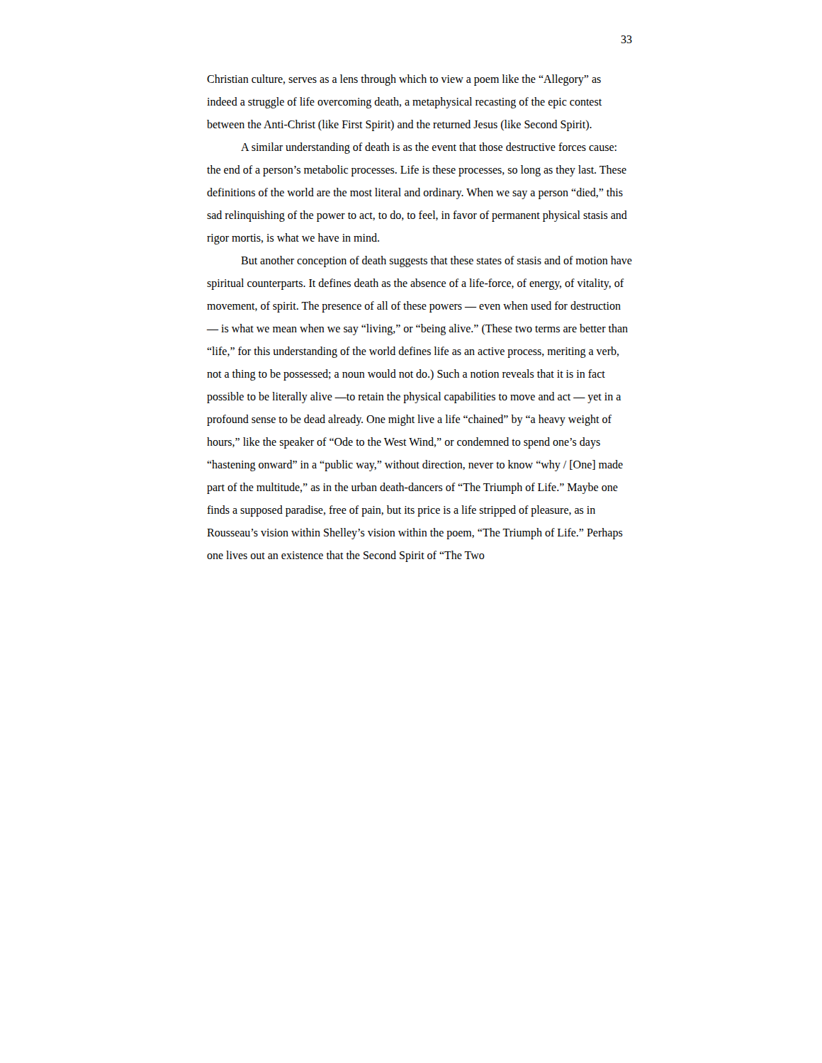33
Christian culture, serves as a lens through which to view a poem like the “Allegory” as indeed a struggle of life overcoming death, a metaphysical recasting of the epic contest between the Anti-Christ (like First Spirit) and the returned Jesus (like Second Spirit).
A similar understanding of death is as the event that those destructive forces cause: the end of a person’s metabolic processes. Life is these processes, so long as they last. These definitions of the world are the most literal and ordinary. When we say a person “died,” this sad relinquishing of the power to act, to do, to feel, in favor of permanent physical stasis and rigor mortis, is what we have in mind.
But another conception of death suggests that these states of stasis and of motion have spiritual counterparts. It defines death as the absence of a life-force, of energy, of vitality, of movement, of spirit. The presence of all of these powers — even when used for destruction — is what we mean when we say “living,” or “being alive.” (These two terms are better than “life,” for this understanding of the world defines life as an active process, meriting a verb, not a thing to be possessed; a noun would not do.) Such a notion reveals that it is in fact possible to be literally alive —to retain the physical capabilities to move and act — yet in a profound sense to be dead already. One might live a life “chained” by “a heavy weight of hours,” like the speaker of “Ode to the West Wind,” or condemned to spend one’s days “hastening onward” in a “public way,” without direction, never to know “why / [One] made part of the multitude,” as in the urban death-dancers of “The Triumph of Life.” Maybe one finds a supposed paradise, free of pain, but its price is a life stripped of pleasure, as in Rousseau’s vision within Shelley’s vision within the poem, “The Triumph of Life.” Perhaps one lives out an existence that the Second Spirit of “The Two